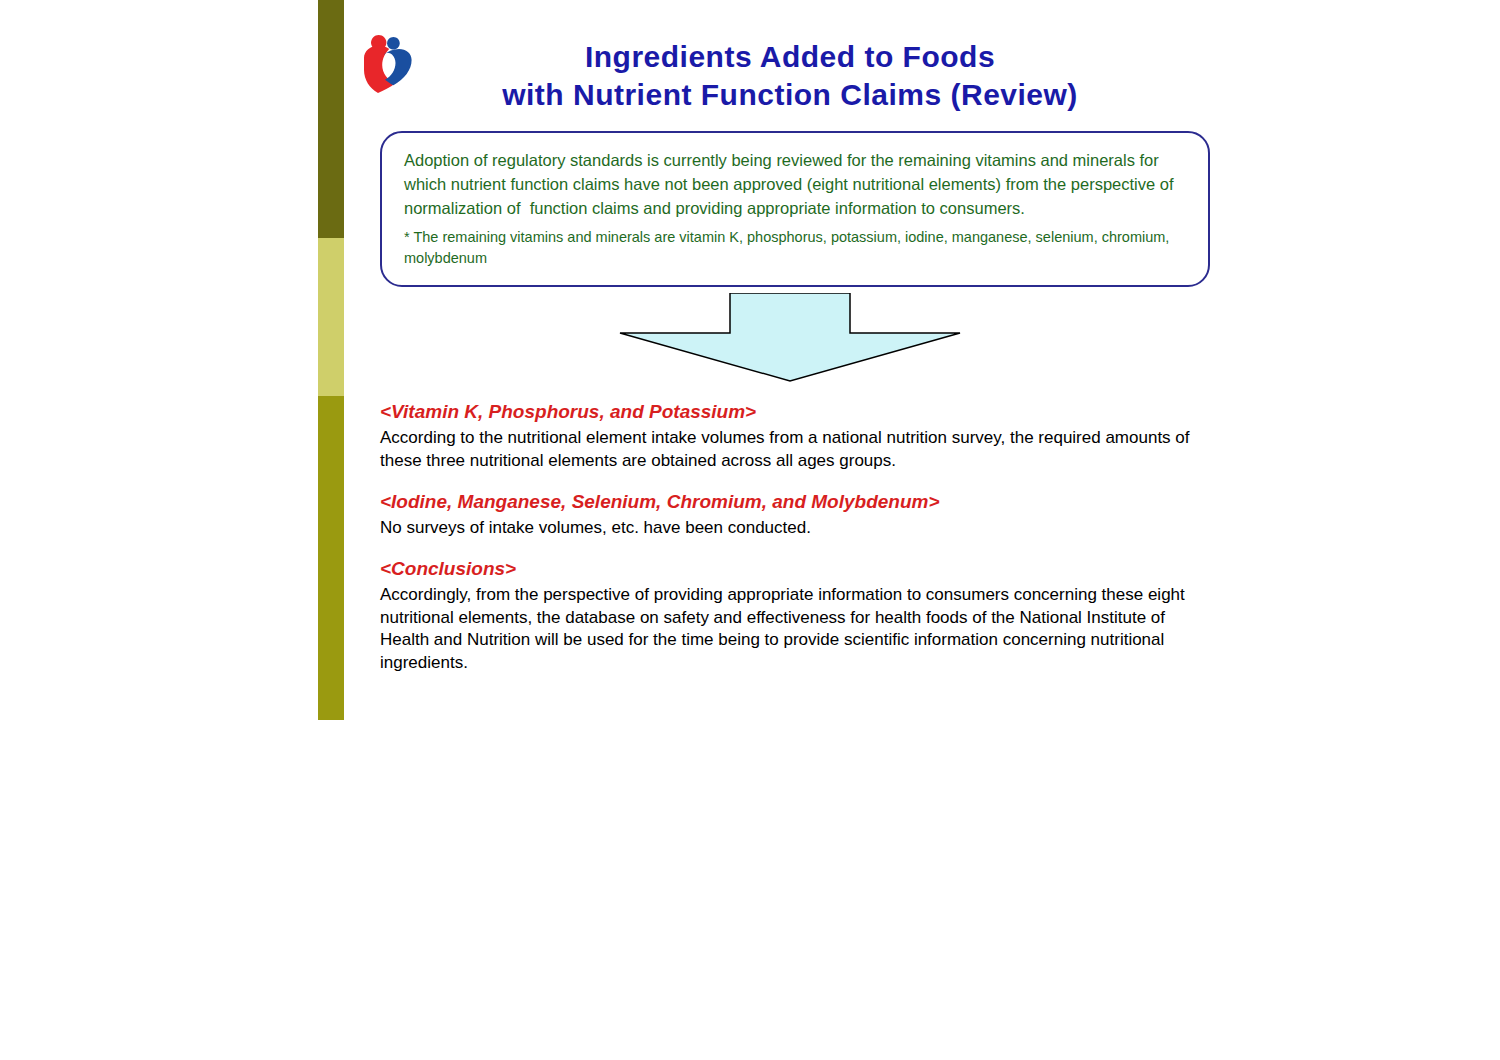Ingredients Added to Foods
with Nutrient Function Claims (Review)
Adoption of regulatory standards is currently being reviewed for the remaining vitamins and minerals for which nutrient function claims have not been approved (eight nutritional elements) from the perspective of normalization of function claims and providing appropriate information to consumers. * The remaining vitamins and minerals are vitamin K, phosphorus, potassium, iodine, manganese, selenium, chromium, molybdenum
<Vitamin K, Phosphorus, and Potassium>
According to the nutritional element intake volumes from a national nutrition survey, the required amounts of these three nutritional elements are obtained across all ages groups.
<Iodine, Manganese, Selenium, Chromium, and Molybdenum>
No surveys of intake volumes, etc. have been conducted.
<Conclusions>
Accordingly, from the perspective of providing appropriate information to consumers concerning these eight nutritional elements, the database on safety and effectiveness for health foods of the National Institute of Health and Nutrition will be used for the time being to provide scientific information concerning nutritional ingredients.